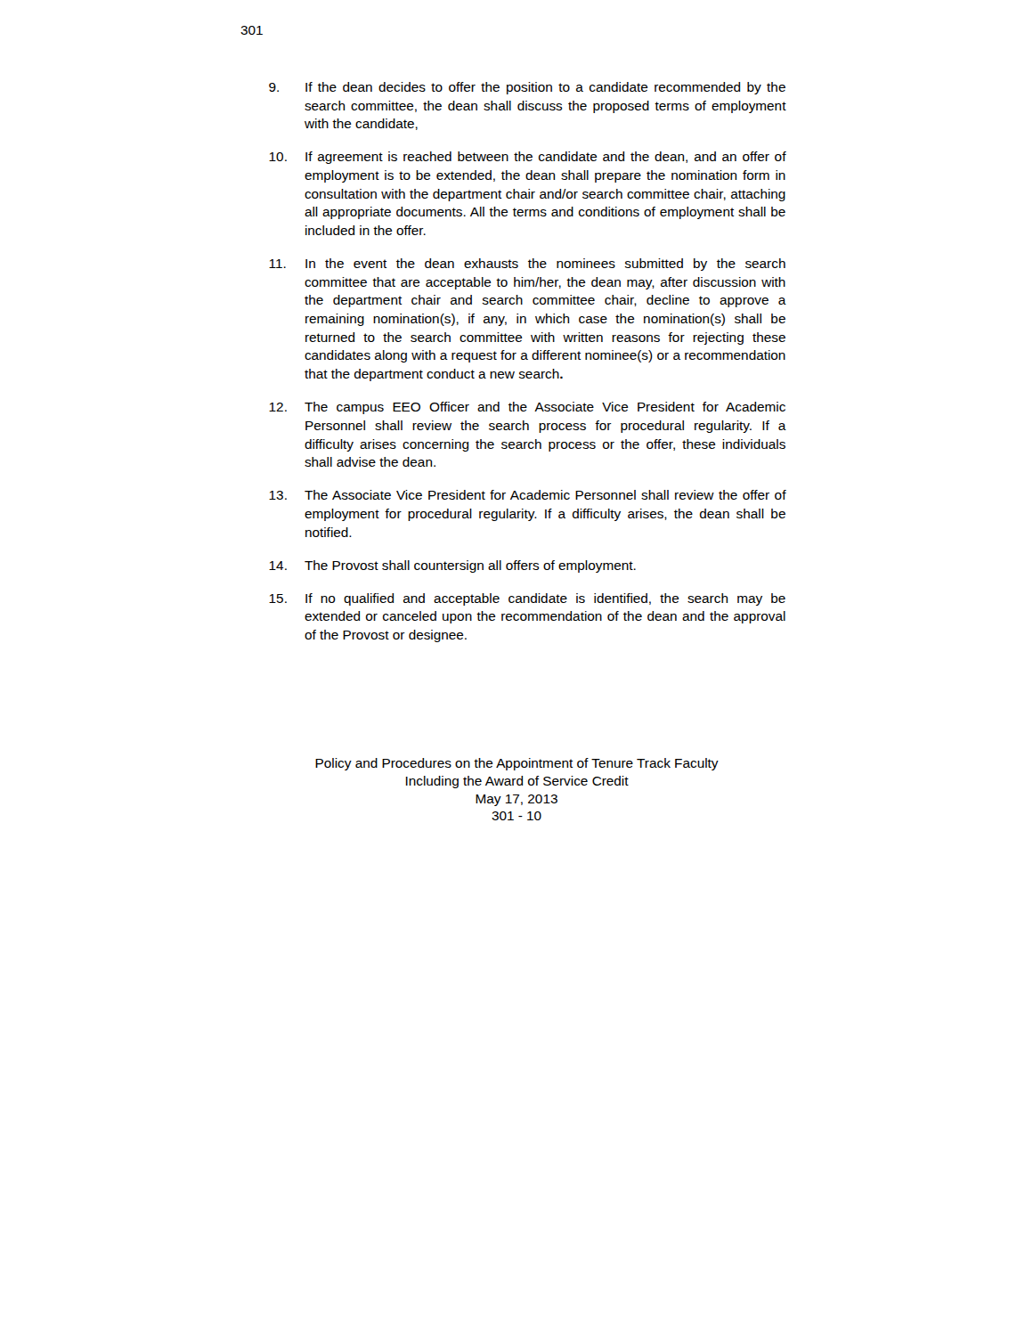301
9. If the dean decides to offer the position to a candidate recommended by the search committee, the dean shall discuss the proposed terms of employment with the candidate,
10. If agreement is reached between the candidate and the dean, and an offer of employment is to be extended, the dean shall prepare the nomination form in consultation with the department chair and/or search committee chair, attaching all appropriate documents. All the terms and conditions of employment shall be included in the offer.
11. In the event the dean exhausts the nominees submitted by the search committee that are acceptable to him/her, the dean may, after discussion with the department chair and search committee chair, decline to approve a remaining nomination(s), if any, in which case the nomination(s) shall be returned to the search committee with written reasons for rejecting these candidates along with a request for a different nominee(s) or a recommendation that the department conduct a new search.
12. The campus EEO Officer and the Associate Vice President for Academic Personnel shall review the search process for procedural regularity. If a difficulty arises concerning the search process or the offer, these individuals shall advise the dean.
13. The Associate Vice President for Academic Personnel shall review the offer of employment for procedural regularity. If a difficulty arises, the dean shall be notified.
14. The Provost shall countersign all offers of employment.
15. If no qualified and acceptable candidate is identified, the search may be extended or canceled upon the recommendation of the dean and the approval of the Provost or designee.
Policy and Procedures on the Appointment of Tenure Track Faculty
Including the Award of Service Credit
May 17, 2013
301 - 10